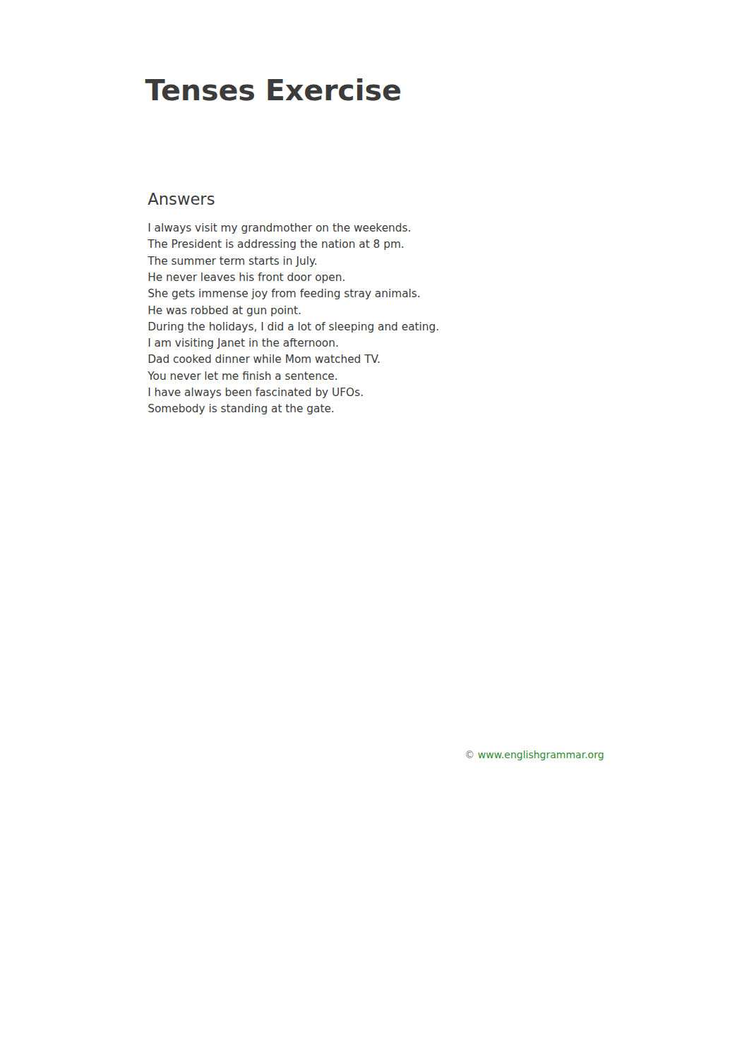Tenses Exercise
Answers
I always visit my grandmother on the weekends.
The President is addressing the nation at 8 pm.
The summer term starts in July.
He never leaves his front door open.
She gets immense joy from feeding stray animals.
He was robbed at gun point.
During the holidays, I did a lot of sleeping and eating.
I am visiting Janet in the afternoon.
Dad cooked dinner while Mom watched TV.
You never let me finish a sentence.
I have always been fascinated by UFOs.
Somebody is standing at the gate.
© www.englishgrammar.org